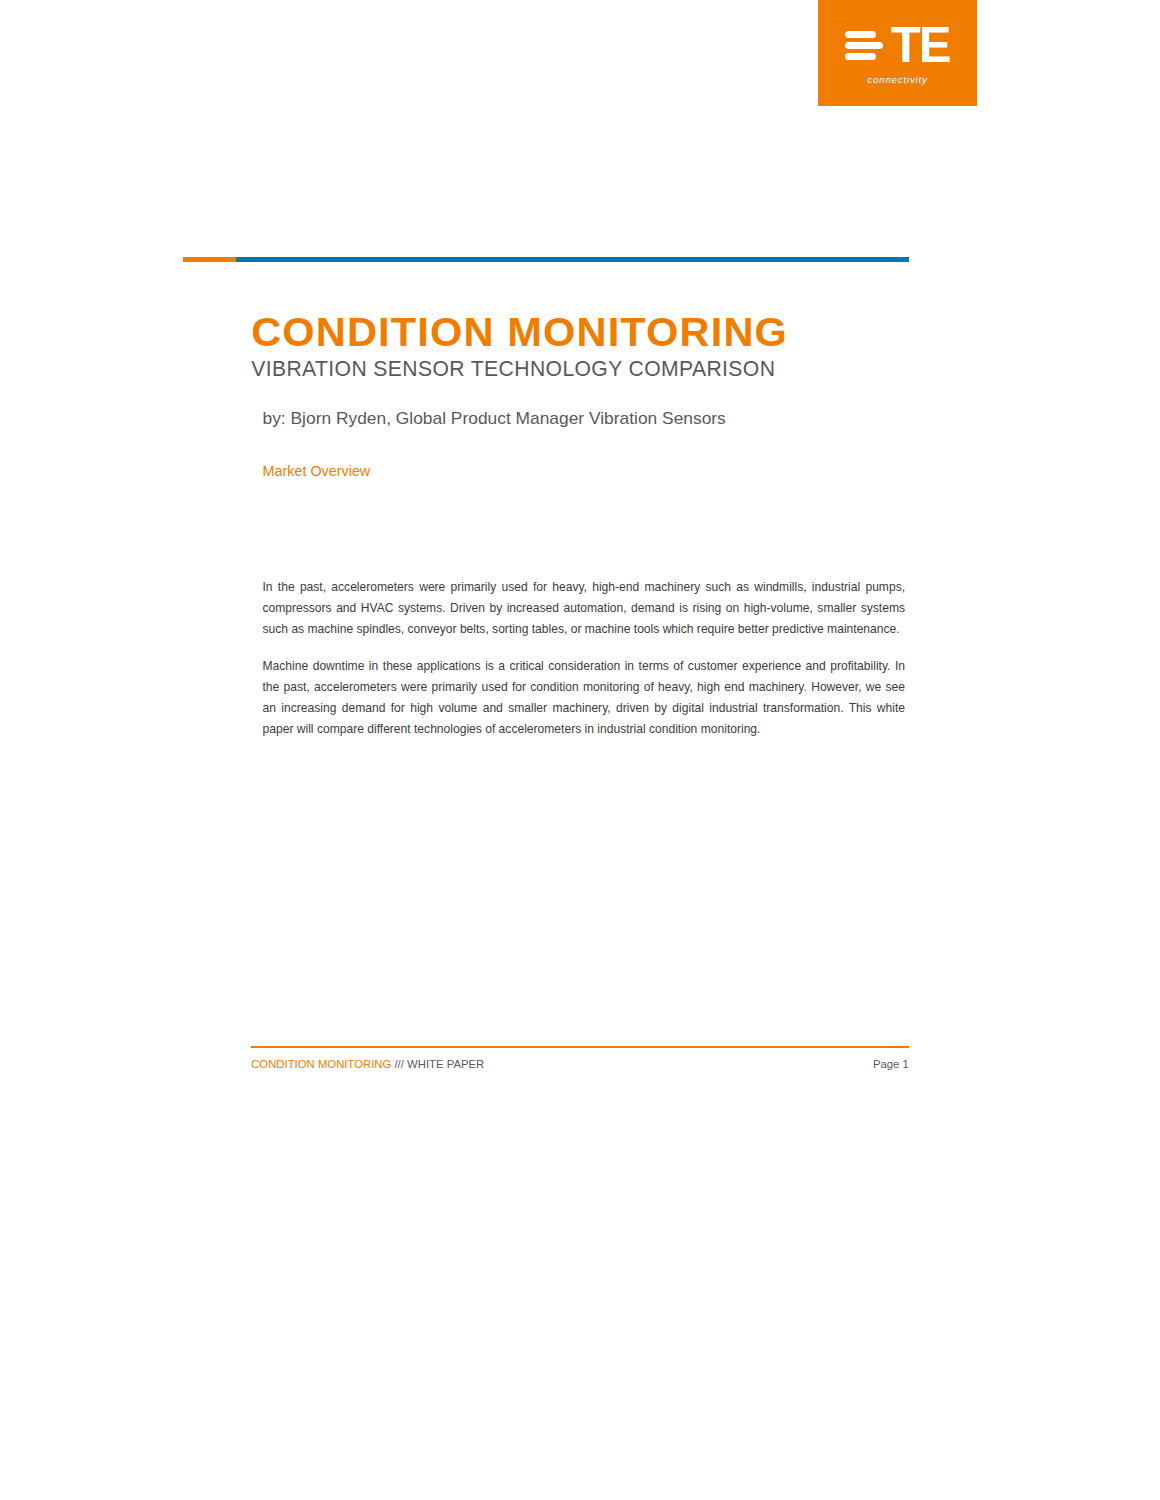TE
connectivity
CONDITION MONITORING
VIBRATION SENSOR TECHNOLOGY COMPARISON
by: Bjorn Ryden, Global Product Manager Vibration Sensors
Market Overview
In the past, accelerometers were primarily used for heavy, high-end machinery such as windmills, industrial pumps, compressors and HVAC systems. Driven by increased automation, demand is rising on high-volume, smaller systems such as machine spindles, conveyor belts, sorting tables, or machine tools which require better predictive maintenance.
Machine downtime in these applications is a critical consideration in terms of customer experience and profitability. In the past, accelerometers were primarily used for condition monitoring of heavy, high end machinery. However, we see an increasing demand for high volume and smaller machinery, driven by digital industrial transformation. This white paper will compare different technologies of accelerometers in industrial condition monitoring.
CONDITION MONITORING /// WHITE PAPER
Page 1